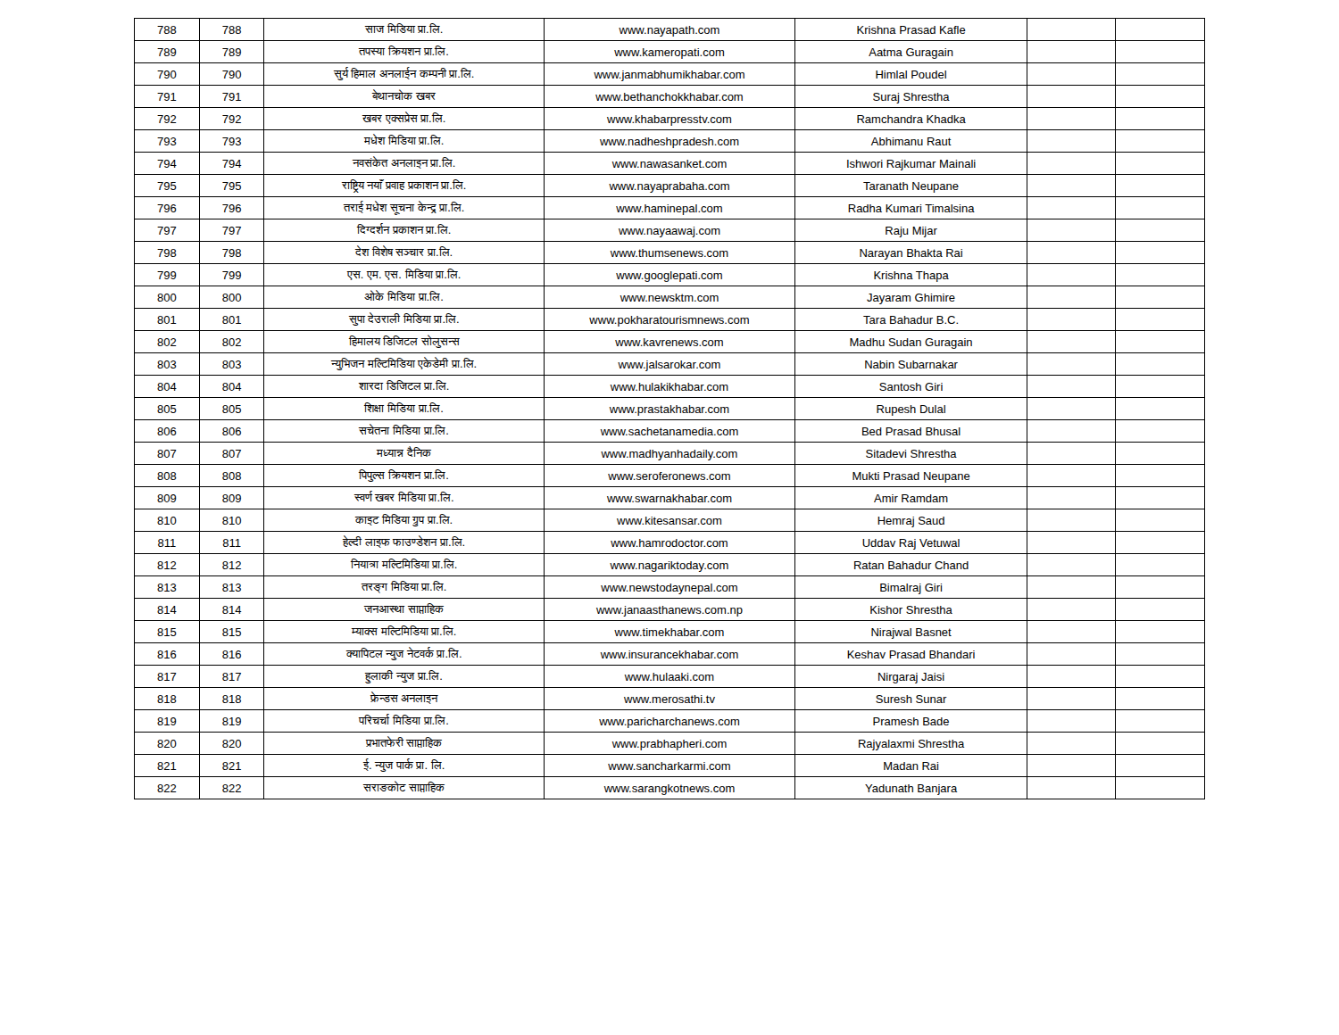| 788 | 788 | साज मिडिया प्रा.लि. | www.nayapath.com | Krishna Prasad Kafle | | |
| 789 | 789 | तपस्या क्रियशन प्रा.लि. | www.kameropati.com | Aatma Guragain | | |
| 790 | 790 | सुर्य हिमाल अनलाईन कम्पनी प्रा.लि. | www.janmabhumikhabar.com | Himlal Poudel | | |
| 791 | 791 | बेथानचोक खबर | www.bethanchokkhabar.com | Suraj Shrestha | | |
| 792 | 792 | खबर एक्सप्रेस प्रा.लि. | www.khabarpresstv.com | Ramchandra Khadka | | |
| 793 | 793 | मधेश मिडिया प्रा.लि. | www.nadheshpradesh.com | Abhimanu Raut | | |
| 794 | 794 | नवसंकेत अनलाइन प्रा.लि. | www.nawasanket.com | Ishwori Rajkumar Mainali | | |
| 795 | 795 | राष्ट्रिय नयाँ प्रवाह प्रकाशन प्रा.लि. | www.nayaprabaha.com | Taranath Neupane | | |
| 796 | 796 | तराई मधेश सूचना केन्द्र प्रा.लि. | www.haminepal.com | Radha Kumari Timalsina | | |
| 797 | 797 | दिग्दर्शन प्रकाशन प्रा.लि. | www.nayaawaj.com | Raju Mijar | | |
| 798 | 798 | देश विशेष सञ्चार प्रा.लि. | www.thumsenews.com | Narayan Bhakta Rai | | |
| 799 | 799 | एस. एम. एस. मिडिया प्रा.लि. | www.googlepati.com | Krishna Thapa | | |
| 800 | 800 | ओके मिडिया प्रा.लि. | www.newsktm.com | Jayaram Ghimire | | |
| 801 | 801 | सुपा देउराली मिडिया प्रा.लि. | www.pokharatourismnews.com | Tara Bahadur B.C. | | |
| 802 | 802 | हिमालय डिजिटल सोलुसन्स | www.kavrenews.com | Madhu Sudan Guragain | | |
| 803 | 803 | न्युभिजन मल्टिमिडिया एकेडेमी प्रा.लि. | www.jalsarokar.com | Nabin Subarnakar | | |
| 804 | 804 | शारदा डिजिटल प्रा.लि. | www.hulakikhabar.com | Santosh Giri | | |
| 805 | 805 | शिक्षा मिडिया प्रा.लि. | www.prastakhabar.com | Rupesh Dulal | | |
| 806 | 806 | सचेतना मिडिया प्रा.लि. | www.sachetanamedia.com | Bed Prasad Bhusal | | |
| 807 | 807 | मध्यान्न दैनिक | www.madhyanhadaily.com | Sitadevi Shrestha | | |
| 808 | 808 | पिपुल्स क्रियशन प्रा.लि. | www.seroferonews.com | Mukti Prasad Neupane | | |
| 809 | 809 | स्वर्ण खबर मिडिया प्रा.लि. | www.swarnakhabar.com | Amir Ramdam | | |
| 810 | 810 | काइट मिडिया ग्रुप प्रा.लि. | www.kitesansar.com | Hemraj Saud | | |
| 811 | 811 | हेल्दी लाइफ फाउण्डेशन प्रा.लि. | www.hamrodoctor.com | Uddav Raj Vetuwal | | |
| 812 | 812 | नियात्रा मल्टिमिडिया प्रा.लि. | www.nagariktoday.com | Ratan Bahadur Chand | | |
| 813 | 813 | तरङ्ग मिडिया प्रा.लि. | www.newstodaynepal.com | Bimalraj Giri | | |
| 814 | 814 | जनआस्था साप्ताहिक | www.janaasthanews.com.np | Kishor Shrestha | | |
| 815 | 815 | म्याक्स मल्टिमिडिया प्रा.लि. | www.timekhabar.com | Nirajwal Basnet | | |
| 816 | 816 | क्यापिटल न्युज नेटवर्क प्रा.लि. | www.insurancekhabar.com | Keshav Prasad Bhandari | | |
| 817 | 817 | हुलाकी न्युज प्रा.लि. | www.hulaaki.com | Nirgaraj Jaisi | | |
| 818 | 818 | फ्रेन्डस अनलाइन | www.merosathi.tv | Suresh Sunar | | |
| 819 | 819 | परिचर्चा मिडिया प्रा.लि. | www.paricharchanews.com | Pramesh Bade | | |
| 820 | 820 | प्रभातफेरी साप्ताहिक | www.prabhapheri.com | Rajyalaxmi Shrestha | | |
| 821 | 821 | ई. न्युज पार्क प्रा. लि. | www.sancharkarmi.com | Madan Rai | | |
| 822 | 822 | सराङकोट साप्ताहिक | www.sarangkotnews.com | Yadunath Banjara | | |